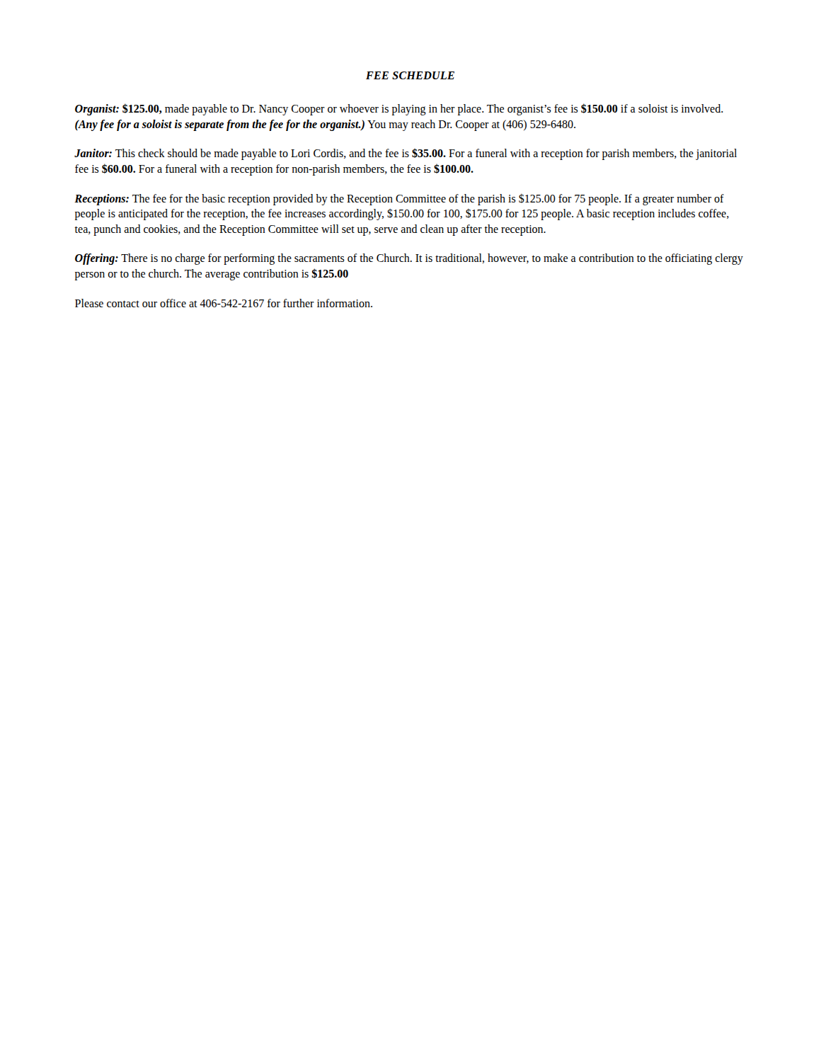FEE SCHEDULE
Organist: $125.00, made payable to Dr. Nancy Cooper or whoever is playing in her place. The organist’s fee is $150.00 if a soloist is involved. (Any fee for a soloist is separate from the fee for the organist.) You may reach Dr. Cooper at (406) 529-6480.
Janitor: This check should be made payable to Lori Cordis, and the fee is $35.00. For a funeral with a reception for parish members, the janitorial fee is $60.00. For a funeral with a reception for non-parish members, the fee is $100.00.
Receptions: The fee for the basic reception provided by the Reception Committee of the parish is $125.00 for 75 people. If a greater number of people is anticipated for the reception, the fee increases accordingly, $150.00 for 100, $175.00 for 125 people. A basic reception includes coffee, tea, punch and cookies, and the Reception Committee will set up, serve and clean up after the reception.
Offering: There is no charge for performing the sacraments of the Church. It is traditional, however, to make a contribution to the officiating clergy person or to the church. The average contribution is $125.00
Please contact our office at 406-542-2167 for further information.